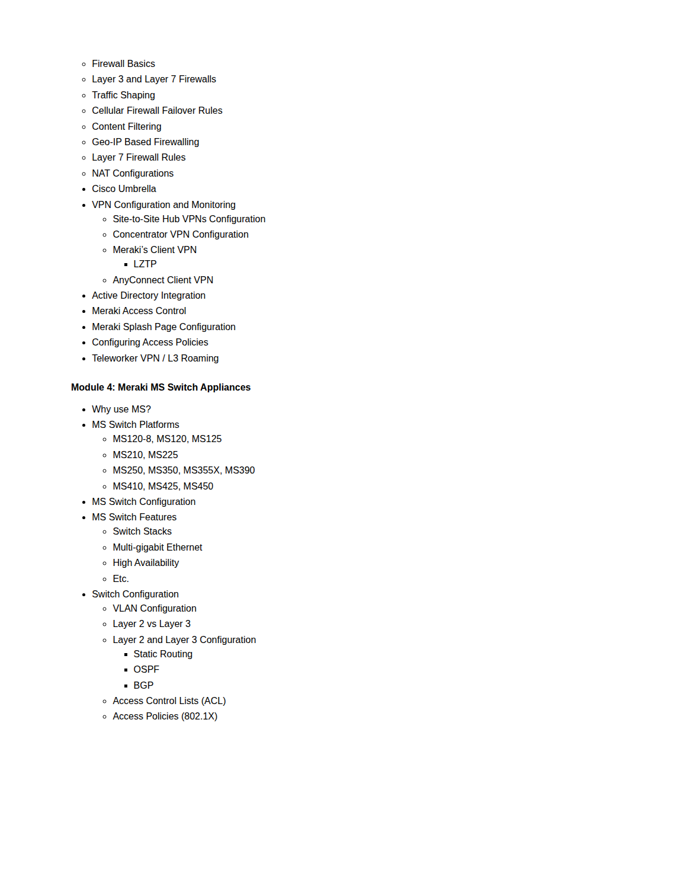Firewall Basics
Layer 3 and Layer 7 Firewalls
Traffic Shaping
Cellular Firewall Failover Rules
Content Filtering
Geo-IP Based Firewalling
Layer 7 Firewall Rules
NAT Configurations
Cisco Umbrella
VPN Configuration and Monitoring
Site-to-Site Hub VPNs Configuration
Concentrator VPN Configuration
Meraki’s Client VPN
LZTP
AnyConnect Client VPN
Active Directory Integration
Meraki Access Control
Meraki Splash Page Configuration
Configuring Access Policies
Teleworker VPN / L3 Roaming
Module 4: Meraki MS Switch Appliances
Why use MS?
MS Switch Platforms
MS120-8, MS120, MS125
MS210, MS225
MS250, MS350, MS355X, MS390
MS410, MS425, MS450
MS Switch Configuration
MS Switch Features
Switch Stacks
Multi-gigabit Ethernet
High Availability
Etc.
Switch Configuration
VLAN Configuration
Layer 2 vs Layer 3
Layer 2 and Layer 3 Configuration
Static Routing
OSPF
BGP
Access Control Lists (ACL)
Access Policies (802.1X)